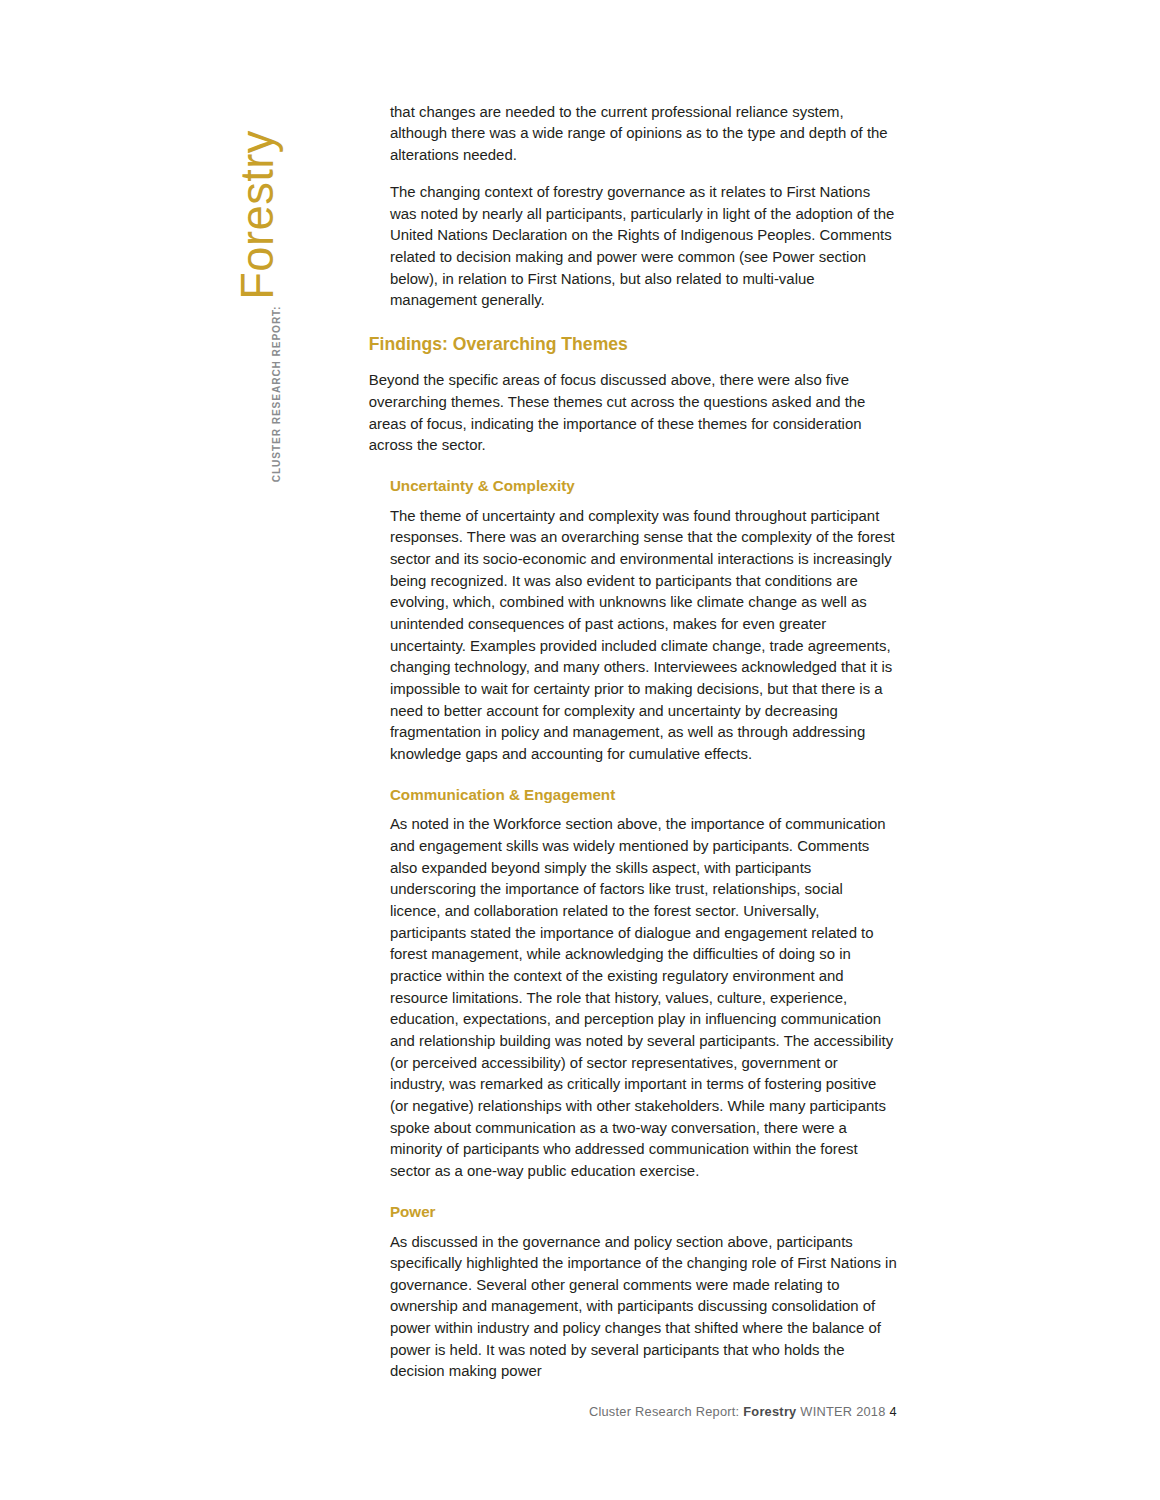Cluster Research Report: Forestry
that changes are needed to the current professional reliance system, although there was a wide range of opinions as to the type and depth of the alterations needed.
The changing context of forestry governance as it relates to First Nations was noted by nearly all participants, particularly in light of the adoption of the United Nations Declaration on the Rights of Indigenous Peoples. Comments related to decision making and power were common (see Power section below), in relation to First Nations, but also related to multi-value management generally.
Findings: Overarching Themes
Beyond the specific areas of focus discussed above, there were also five overarching themes. These themes cut across the questions asked and the areas of focus, indicating the importance of these themes for consideration across the sector.
Uncertainty & Complexity
The theme of uncertainty and complexity was found throughout participant responses. There was an overarching sense that the complexity of the forest sector and its socio-economic and environmental interactions is increasingly being recognized. It was also evident to participants that conditions are evolving, which, combined with unknowns like climate change as well as unintended consequences of past actions, makes for even greater uncertainty. Examples provided included climate change, trade agreements, changing technology, and many others. Interviewees acknowledged that it is impossible to wait for certainty prior to making decisions, but that there is a need to better account for complexity and uncertainty by decreasing fragmentation in policy and management, as well as through addressing knowledge gaps and accounting for cumulative effects.
Communication & Engagement
As noted in the Workforce section above, the importance of communication and engagement skills was widely mentioned by participants. Comments also expanded beyond simply the skills aspect, with participants underscoring the importance of factors like trust, relationships, social licence, and collaboration related to the forest sector. Universally, participants stated the importance of dialogue and engagement related to forest management, while acknowledging the difficulties of doing so in practice within the context of the existing regulatory environment and resource limitations. The role that history, values, culture, experience, education, expectations, and perception play in influencing communication and relationship building was noted by several participants. The accessibility (or perceived accessibility) of sector representatives, government or industry, was remarked as critically important in terms of fostering positive (or negative) relationships with other stakeholders. While many participants spoke about communication as a two-way conversation, there were a minority of participants who addressed communication within the forest sector as a one-way public education exercise.
Power
As discussed in the governance and policy section above, participants specifically highlighted the importance of the changing role of First Nations in governance. Several other general comments were made relating to ownership and management, with participants discussing consolidation of power within industry and policy changes that shifted where the balance of power is held. It was noted by several participants that who holds the decision making power
Cluster Research Report: Forestry WINTER 2018 4